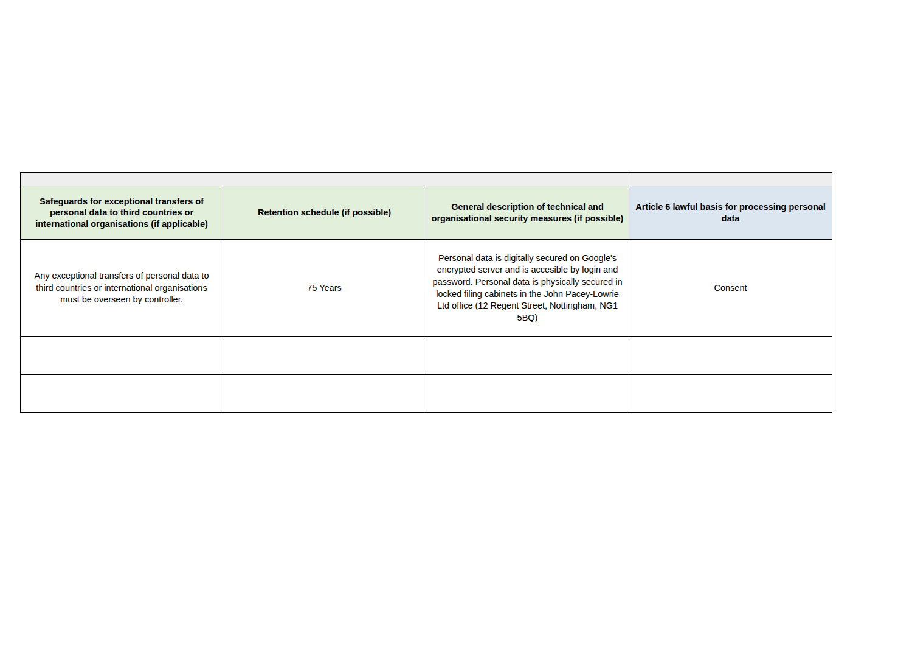| Safeguards for exceptional transfers of personal data to third countries or international organisations (if applicable) | Retention schedule (if possible) | General description of technical and organisational security measures (if possible) | Article 6 lawful basis for processing personal data |
| --- | --- | --- | --- |
| Any exceptional transfers of personal data to third countries or international organisations must be overseen by controller. | 75 Years | Personal data is digitally secured on Google's encrypted server and is accesible by login and password. Personal data is physically secured in locked filing cabinets in the John Pacey-Lowrie Ltd office (12 Regent Street, Nottingham, NG1 5BQ) | Consent |